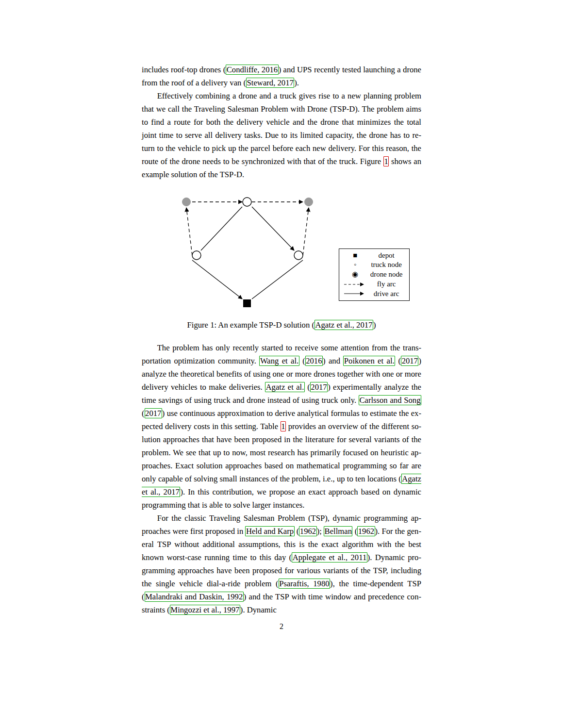includes roof-top drones (Condliffe, 2016) and UPS recently tested launching a drone from the roof of a delivery van (Steward, 2017).
Effectively combining a drone and a truck gives rise to a new planning problem that we call the Traveling Salesman Problem with Drone (TSP-D). The problem aims to find a route for both the delivery vehicle and the drone that minimizes the total joint time to serve all delivery tasks. Due to its limited capacity, the drone has to return to the vehicle to pick up the parcel before each new delivery. For this reason, the route of the drone needs to be synchronized with that of the truck. Figure 1 shows an example solution of the TSP-D.
| ■ | depot |
| ◦ | truck node |
| ◉ | drone node |
| | fly arc |
| | drive arc |
Figure 1: An example TSP-D solution (Agatz et al., 2017)
The problem has only recently started to receive some attention from the transportation optimization community. Wang et al. (2016) and Poikonen et al. (2017) analyze the theoretical benefits of using one or more drones together with one or more delivery vehicles to make deliveries. Agatz et al. (2017) experimentally analyze the time savings of using truck and drone instead of using truck only. Carlsson and Song (2017) use continuous approximation to derive analytical formulas to estimate the expected delivery costs in this setting. Table 1 provides an overview of the different solution approaches that have been proposed in the literature for several variants of the problem. We see that up to now, most research has primarily focused on heuristic approaches. Exact solution approaches based on mathematical programming so far are only capable of solving small instances of the problem, i.e., up to ten locations (Agatz et al., 2017). In this contribution, we propose an exact approach based on dynamic programming that is able to solve larger instances.
For the classic Traveling Salesman Problem (TSP), dynamic programming approaches were first proposed in Held and Karp (1962); Bellman (1962). For the general TSP without additional assumptions, this is the exact algorithm with the best known worst-case running time to this day (Applegate et al., 2011). Dynamic programming approaches have been proposed for various variants of the TSP, including the single vehicle dial-a-ride problem (Psaraftis, 1980), the time-dependent TSP (Malandraki and Daskin, 1992) and the TSP with time window and precedence constraints (Mingozzi et al., 1997). Dynamic
2